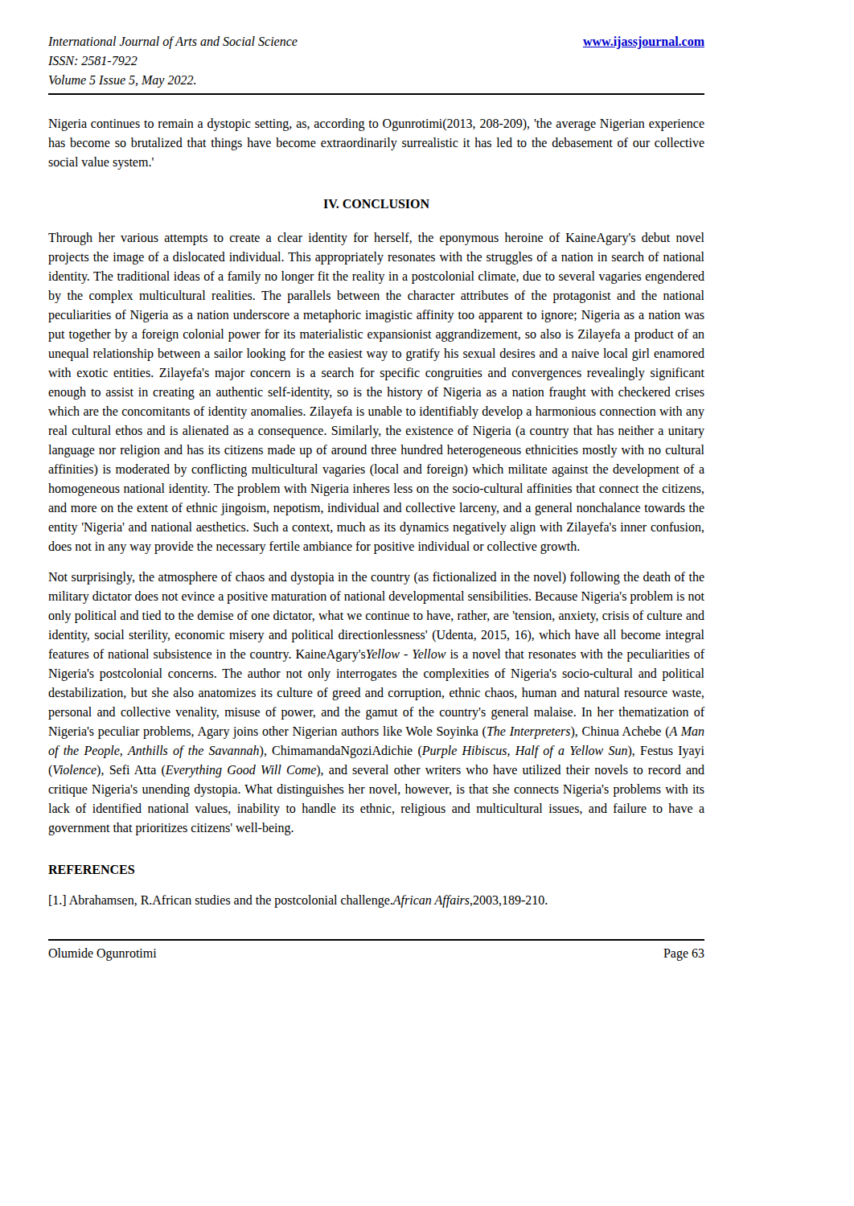International Journal of Arts and Social Science
ISSN: 2581-7922
Volume 5 Issue 5, May 2022.
www.ijassjournal.com
Nigeria continues to remain a dystopic setting, as, according to Ogunrotimi(2013, 208-209), 'the average Nigerian experience has become so brutalized that things have become extraordinarily surrealistic it has led to the debasement of our collective social value system.'
IV. CONCLUSION
Through her various attempts to create a clear identity for herself, the eponymous heroine of KaineAgary's debut novel projects the image of a dislocated individual. This appropriately resonates with the struggles of a nation in search of national identity. The traditional ideas of a family no longer fit the reality in a postcolonial climate, due to several vagaries engendered by the complex multicultural realities. The parallels between the character attributes of the protagonist and the national peculiarities of Nigeria as a nation underscore a metaphoric imagistic affinity too apparent to ignore; Nigeria as a nation was put together by a foreign colonial power for its materialistic expansionist aggrandizement, so also is Zilayefa a product of an unequal relationship between a sailor looking for the easiest way to gratify his sexual desires and a naive local girl enamored with exotic entities. Zilayefa's major concern is a search for specific congruities and convergences revealingly significant enough to assist in creating an authentic self-identity, so is the history of Nigeria as a nation fraught with checkered crises which are the concomitants of identity anomalies. Zilayefa is unable to identifiably develop a harmonious connection with any real cultural ethos and is alienated as a consequence. Similarly, the existence of Nigeria (a country that has neither a unitary language nor religion and has its citizens made up of around three hundred heterogeneous ethnicities mostly with no cultural affinities) is moderated by conflicting multicultural vagaries (local and foreign) which militate against the development of a homogeneous national identity. The problem with Nigeria inheres less on the socio-cultural affinities that connect the citizens, and more on the extent of ethnic jingoism, nepotism, individual and collective larceny, and a general nonchalance towards the entity 'Nigeria' and national aesthetics. Such a context, much as its dynamics negatively align with Zilayefa's inner confusion, does not in any way provide the necessary fertile ambiance for positive individual or collective growth.
Not surprisingly, the atmosphere of chaos and dystopia in the country (as fictionalized in the novel) following the death of the military dictator does not evince a positive maturation of national developmental sensibilities. Because Nigeria's problem is not only political and tied to the demise of one dictator, what we continue to have, rather, are 'tension, anxiety, crisis of culture and identity, social sterility, economic misery and political directionlessness' (Udenta, 2015, 16), which have all become integral features of national subsistence in the country. KaineAgary'sYellow - Yellow is a novel that resonates with the peculiarities of Nigeria's postcolonial concerns. The author not only interrogates the complexities of Nigeria's socio-cultural and political destabilization, but she also anatomizes its culture of greed and corruption, ethnic chaos, human and natural resource waste, personal and collective venality, misuse of power, and the gamut of the country's general malaise. In her thematization of Nigeria's peculiar problems, Agary joins other Nigerian authors like Wole Soyinka (The Interpreters), Chinua Achebe (A Man of the People, Anthills of the Savannah), ChimamandaNgoziAdichie (Purple Hibiscus, Half of a Yellow Sun), Festus Iyayi (Violence), Sefi Atta (Everything Good Will Come), and several other writers who have utilized their novels to record and critique Nigeria's unending dystopia. What distinguishes her novel, however, is that she connects Nigeria's problems with its lack of identified national values, inability to handle its ethnic, religious and multicultural issues, and failure to have a government that prioritizes citizens' well-being.
REFERENCES
[1.] Abrahamsen, R.African studies and the postcolonial challenge.African Affairs,2003,189-210.
Olumide Ogunrotimi
Page 63